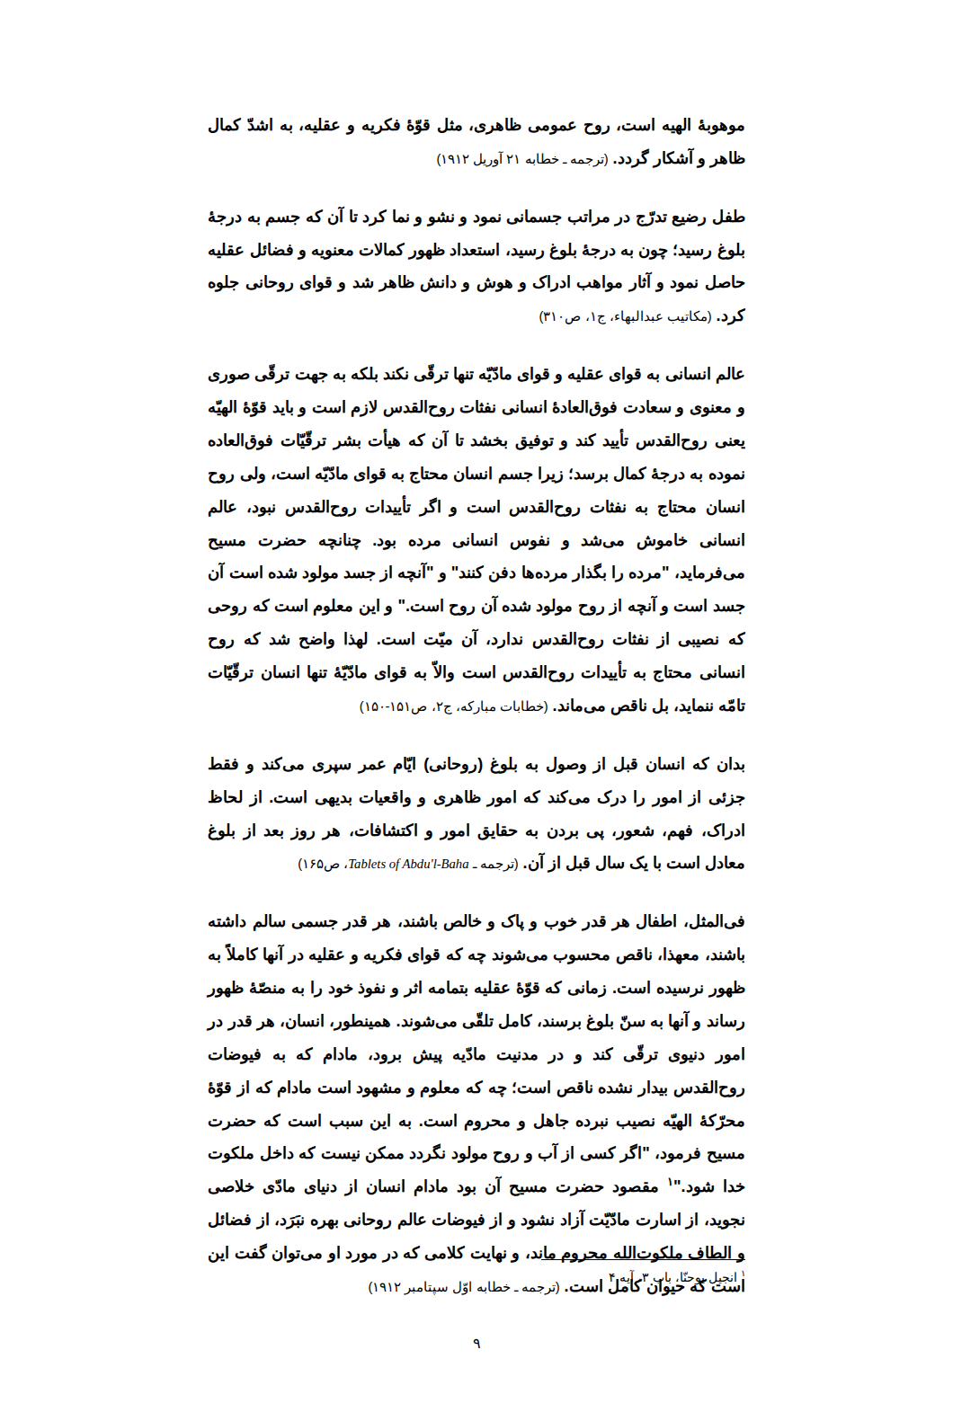موهوبهٔ الهیه است، روح عمومی ظاهری، مثل قوّهٔ فکریه و عقلیه، به اشدّ کمال ظاهر و آشکار گردد. (ترجمه ـ خطابه ۲۱ آوریل ۱۹۱۲)
طفل رضیع تدرّج در مراتب جسمانی نمود و نشو و نما کرد تا آن که جسم به درجهٔ بلوغ رسید؛ چون به درجهٔ بلوغ رسید، استعداد ظهور کمالات معنویه و فضائل عقلیه حاصل نمود و آثار مواهب ادراک و هوش و دانش ظاهر شد و قوای روحانی جلوه کرد. (مکاتیب عبدالبهاء، ج۱، ص۳۱۰)
عالم انسانی به قوای عقلیه و قوای مادّیّه تنها ترقّی نکند بلکه به جهت ترقّی صوری و معنوی و سعادت فوق‌العادهٔ انسانی نفثات روح‌القدس لازم است و باید قوّهٔ الهیّه یعنی روح‌القدس تأیید کند و توفیق بخشد تا آن که هیأت بشر ترقّیّات فوق‌العاده نموده به درجهٔ کمال برسد؛ زیرا جسم انسان محتاج به قوای مادّیّه است، ولی روح انسان محتاج به نفثات روح‌القدس است و اگر تأییدات روح‌القدس نبود، عالم انسانی خاموش می‌شد و نفوس انسانی مرده بود. چنانچه حضرت مسیح می‌فرماید، "مرده را بگذار مرده‌ها دفن کنند" و "آنچه از جسد مولود شده است آن جسد است و آنچه از روح مولود شده آن روح است." و این معلوم است که روحی که نصیبی از نفثات روح‌القدس ندارد، آن میّت است. لهذا واضح شد که روح انسانی محتاج به تأییدات روح‌القدس است والاّ به قوای مادّیّهٔ تنها انسان ترقّیّات تامّه ننماید، بل ناقص می‌ماند. (خطابات مبارکه، ج۲، ص۱۵۱-۱۵۰)
بدان که انسان قبل از وصول به بلوغ (روحانی) ایّام عمر سپری می‌کند و فقط جزئی از امور را درک می‌کند که امور ظاهری و واقعیات بدیهی است. از لحاظ ادراک، فهم، شعور، پی بردن به حقایق امور و اکتشافات، هر روز بعد از بلوغ معادل است با یک سال قبل از آن. (ترجمه ـ Tablets of Abdu'l-Baha، ص۱۶۵)
فی‌المثل، اطفال هر قدر خوب و پاک و خالص باشند، هر قدر جسمی سالم داشته باشند، معهذا، ناقص محسوب می‌شوند چه که قوای فکریه و عقلیه در آنها کاملاً به ظهور نرسیده است. زمانی که قوّهٔ عقلیه بتمامه اثر و نفوذ خود را به منصّهٔ ظهور رساند و آنها به سنّ بلوغ برسند، کامل تلقّی می‌شوند. همینطور، انسان، هر قدر در امور دنیوی ترقّی کند و در مدنیت مادّیه پیش برود، مادام که به فیوضات روح‌القدس بیدار نشده ناقص است؛ چه که معلوم و مشهود است مادام که از قوّهٔ محرّکهٔ الهیّه نصیب نبرده جاهل و محروم است. به این سبب است که حضرت مسیح فرمود، "اگر کسی از آب و روح مولود نگردد ممکن نیست که داخل ملکوت خدا شود."۱ مقصود حضرت مسیح آن بود مادام انسان از دنیای مادّی خلاصی نجوید، از اسارت مادّیّت آزاد نشود و از فیوضات عالم روحانی بهره نبَرَد، از فضائل و الطاف ملکوت‌الله محروم ماند، و نهایت کلامی که در مورد او می‌توان گفت این است که حیوان کامل است. (ترجمه ـ خطابه اوّل سپتامبر ۱۹۱۲)
۱ انجیل یوحنّا، باب ۳، آیه ۴
۹